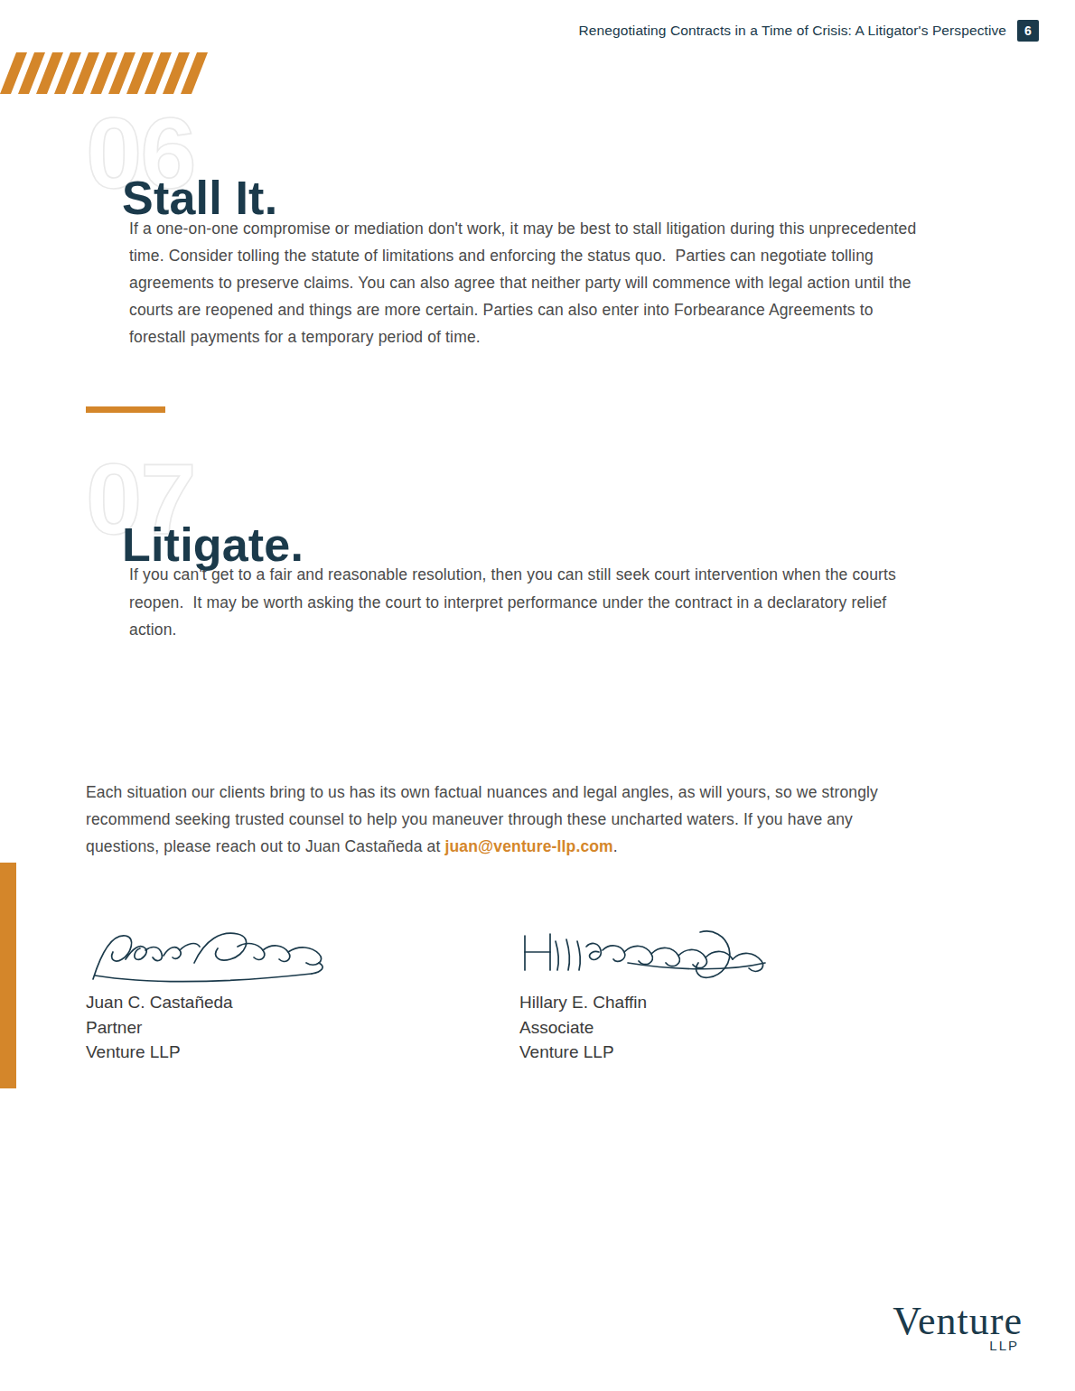Renegotiating Contracts in a Time of Crisis: A Litigator's Perspective 6
06
Stall It.
If a one-on-one compromise or mediation don't work, it may be best to stall litigation during this unprecedented time. Consider tolling the statute of limitations and enforcing the status quo. Parties can negotiate tolling agreements to preserve claims. You can also agree that neither party will commence with legal action until the courts are reopened and things are more certain. Parties can also enter into Forbearance Agreements to forestall payments for a temporary period of time.
07
Litigate.
If you can't get to a fair and reasonable resolution, then you can still seek court intervention when the courts reopen. It may be worth asking the court to interpret performance under the contract in a declaratory relief action.
Each situation our clients bring to us has its own factual nuances and legal angles, as will yours, so we strongly recommend seeking trusted counsel to help you maneuver through these uncharted waters. If you have any questions, please reach out to Juan Castañeda at juan@venture-llp.com.
Juan C. Castañeda Partner Venture LLP
Hillary E. Chaffin Associate Venture LLP
Venture
LLP